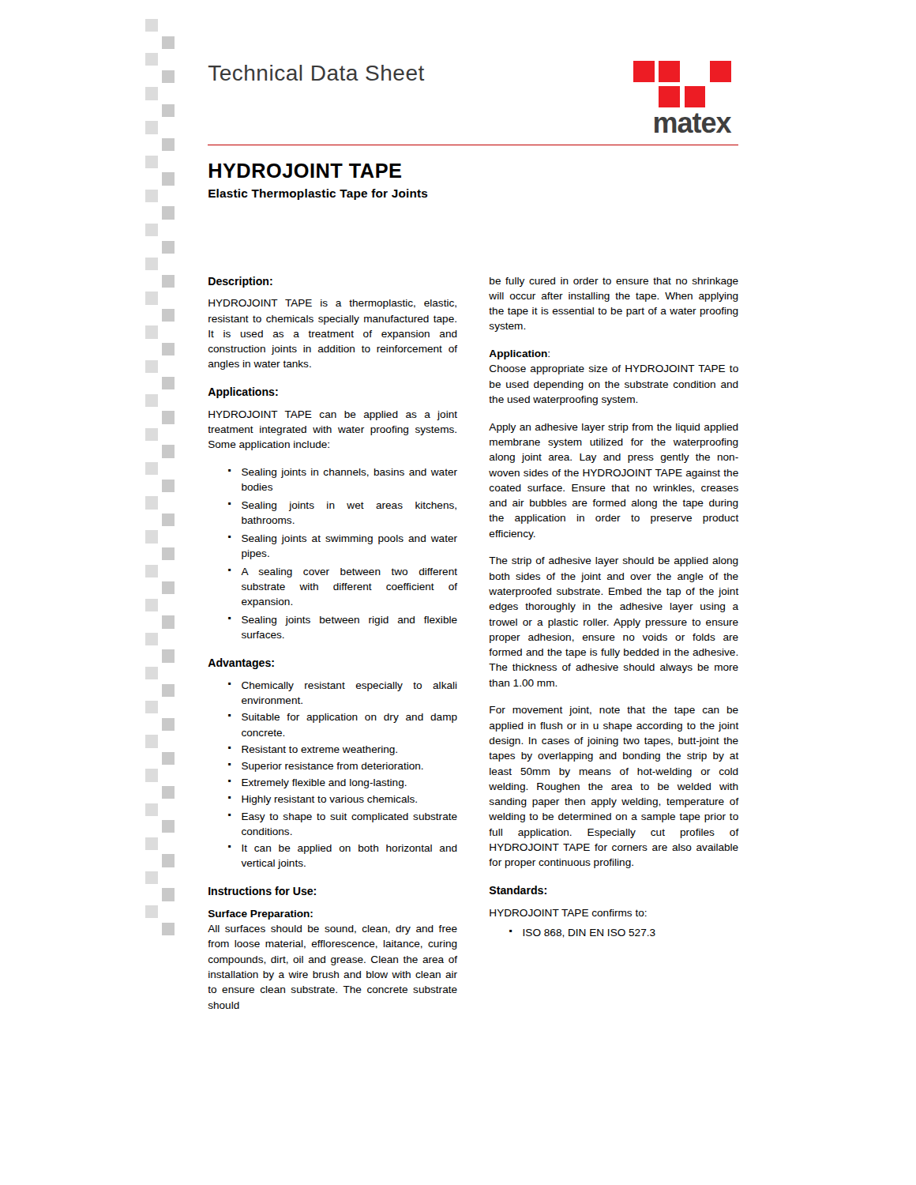matex
Technical Data Sheet
HYDROJOINT TAPE
Elastic Thermoplastic Tape for Joints
Description:
HYDROJOINT TAPE is a thermoplastic, elastic, resistant to chemicals specially manufactured tape. It is used as a treatment of expansion and construction joints in addition to reinforcement of angles in water tanks.
Applications:
HYDROJOINT TAPE can be applied as a joint treatment integrated with water proofing systems. Some application include:
Sealing joints in channels, basins and water bodies
Sealing joints in wet areas kitchens, bathrooms.
Sealing joints at swimming pools and water pipes.
A sealing cover between two different substrate with different coefficient of expansion.
Sealing joints between rigid and flexible surfaces.
Advantages:
Chemically resistant especially to alkali environment.
Suitable for application on dry and damp concrete.
Resistant to extreme weathering.
Superior resistance from deterioration.
Extremely flexible and long-lasting.
Highly resistant to various chemicals.
Easy to shape to suit complicated substrate conditions.
It can be applied on both horizontal and vertical joints.
Instructions for Use:
Surface Preparation:
All surfaces should be sound, clean, dry and free from loose material, efflorescence, laitance, curing compounds, dirt, oil and grease. Clean the area of installation by a wire brush and blow with clean air to ensure clean substrate. The concrete substrate should
be fully cured in order to ensure that no shrinkage will occur after installing the tape. When applying the tape it is essential to be part of a water proofing system.
Application:
Choose appropriate size of HYDROJOINT TAPE to be used depending on the substrate condition and the used waterproofing system.
Apply an adhesive layer strip from the liquid applied membrane system utilized for the waterproofing along joint area. Lay and press gently the non-woven sides of the HYDROJOINT TAPE against the coated surface. Ensure that no wrinkles, creases and air bubbles are formed along the tape during the application in order to preserve product efficiency.
The strip of adhesive layer should be applied along both sides of the joint and over the angle of the waterproofed substrate. Embed the tap of the joint edges thoroughly in the adhesive layer using a trowel or a plastic roller. Apply pressure to ensure proper adhesion, ensure no voids or folds are formed and the tape is fully bedded in the adhesive. The thickness of adhesive should always be more than 1.00 mm.
For movement joint, note that the tape can be applied in flush or in u shape according to the joint design. In cases of joining two tapes, butt-joint the tapes by overlapping and bonding the strip by at least 50mm by means of hot-welding or cold welding. Roughen the area to be welded with sanding paper then apply welding, temperature of welding to be determined on a sample tape prior to full application. Especially cut profiles of HYDROJOINT TAPE for corners are also available for proper continuous profiling.
Standards:
HYDROJOINT TAPE confirms to:
ISO 868, DIN EN ISO 527.3